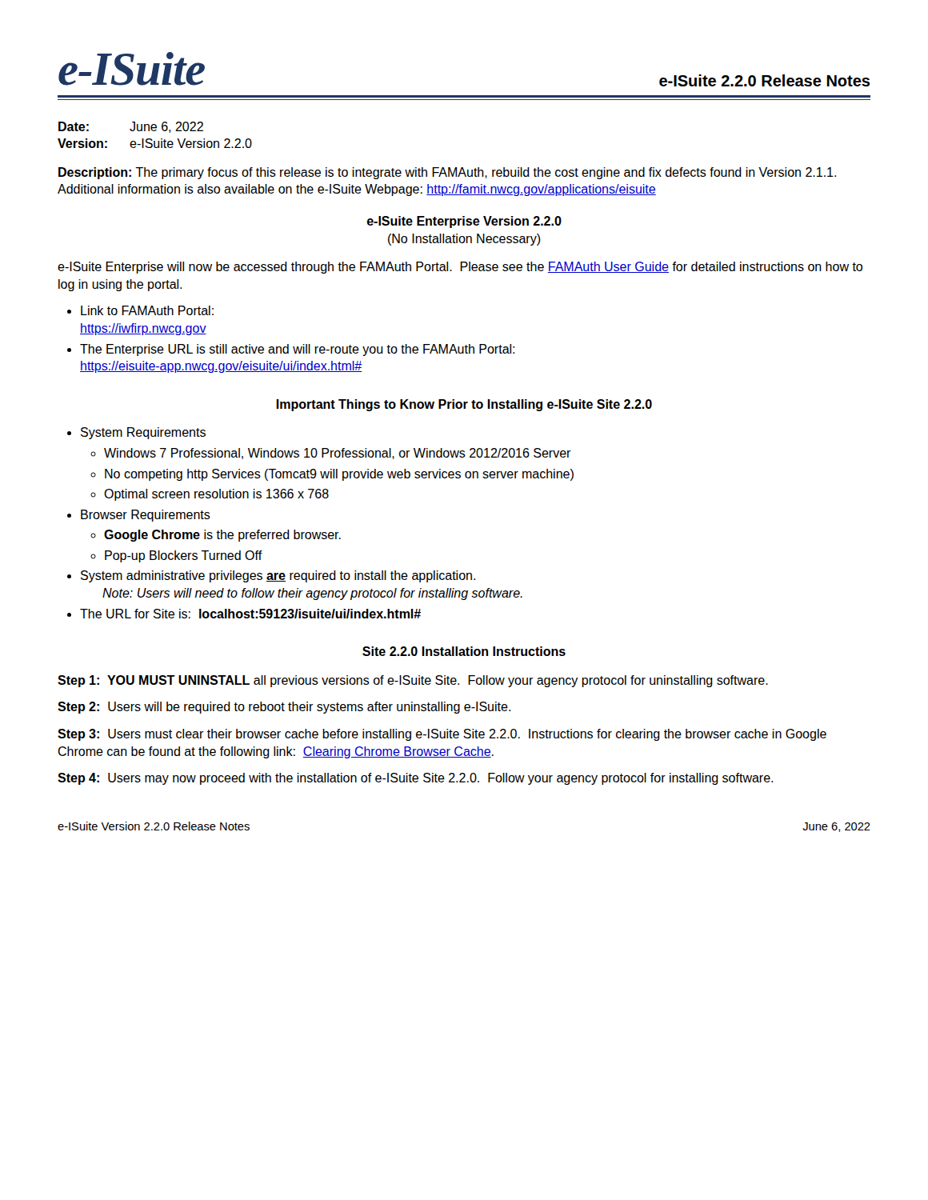e-ISuite
e-ISuite 2.2.0 Release Notes
Date: June 6, 2022
Version: e-ISuite Version 2.2.0
Description: The primary focus of this release is to integrate with FAMAuth, rebuild the cost engine and fix defects found in Version 2.1.1. Additional information is also available on the e-ISuite Webpage: http://famit.nwcg.gov/applications/eisuite
e-ISuite Enterprise Version 2.2.0
(No Installation Necessary)
e-ISuite Enterprise will now be accessed through the FAMAuth Portal. Please see the FAMAuth User Guide for detailed instructions on how to log in using the portal.
Link to FAMAuth Portal:
https://iwfirp.nwcg.gov
The Enterprise URL is still active and will re-route you to the FAMAuth Portal:
https://eisuite-app.nwcg.gov/eisuite/ui/index.html#
Important Things to Know Prior to Installing e-ISuite Site 2.2.0
System Requirements
Windows 7 Professional, Windows 10 Professional, or Windows 2012/2016 Server
No competing http Services (Tomcat9 will provide web services on server machine)
Optimal screen resolution is 1366 x 768
Browser Requirements
Google Chrome is the preferred browser.
Pop-up Blockers Turned Off
System administrative privileges are required to install the application.
Note: Users will need to follow their agency protocol for installing software.
The URL for Site is: localhost:59123/isuite/ui/index.html#
Site 2.2.0 Installation Instructions
Step 1: YOU MUST UNINSTALL all previous versions of e-ISuite Site. Follow your agency protocol for uninstalling software.
Step 2: Users will be required to reboot their systems after uninstalling e-ISuite.
Step 3: Users must clear their browser cache before installing e-ISuite Site 2.2.0. Instructions for clearing the browser cache in Google Chrome can be found at the following link: Clearing Chrome Browser Cache.
Step 4: Users may now proceed with the installation of e-ISuite Site 2.2.0. Follow your agency protocol for installing software.
e-ISuite Version 2.2.0 Release Notes June 6, 2022